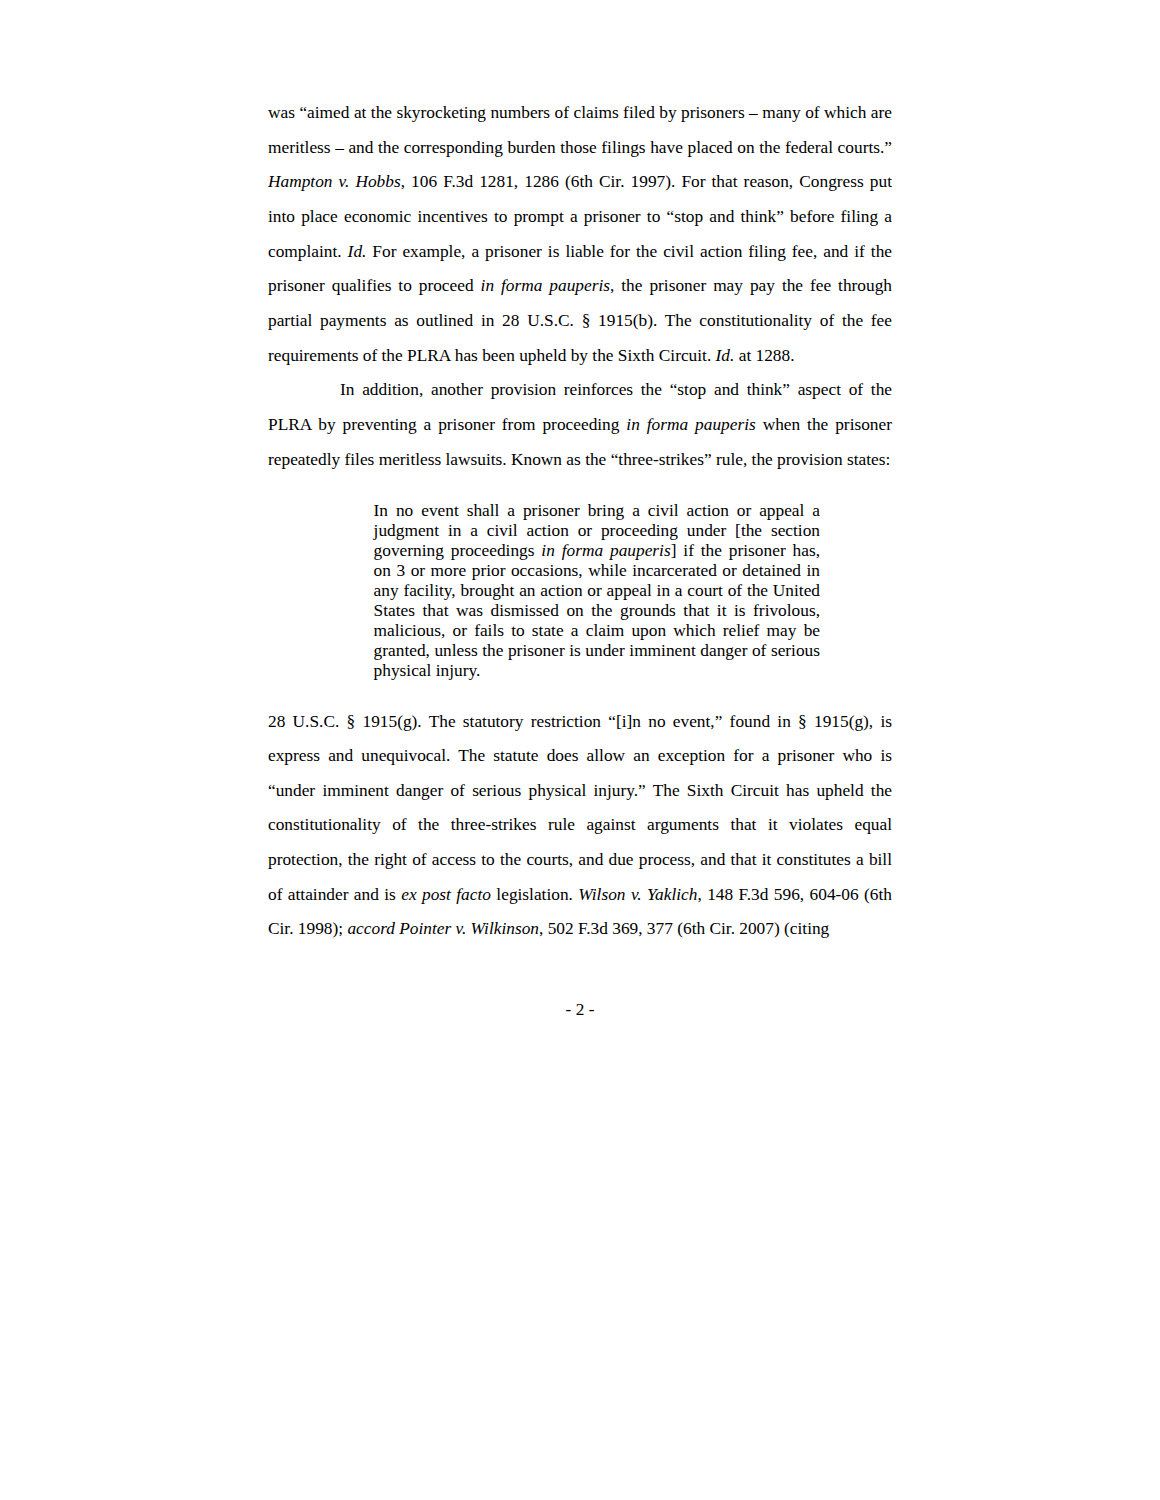was “aimed at the skyrocketing numbers of claims filed by prisoners – many of which are meritless – and the corresponding burden those filings have placed on the federal courts.” Hampton v. Hobbs, 106 F.3d 1281, 1286 (6th Cir. 1997). For that reason, Congress put into place economic incentives to prompt a prisoner to “stop and think” before filing a complaint. Id. For example, a prisoner is liable for the civil action filing fee, and if the prisoner qualifies to proceed in forma pauperis, the prisoner may pay the fee through partial payments as outlined in 28 U.S.C. § 1915(b). The constitutionality of the fee requirements of the PLRA has been upheld by the Sixth Circuit. Id. at 1288.
In addition, another provision reinforces the “stop and think” aspect of the PLRA by preventing a prisoner from proceeding in forma pauperis when the prisoner repeatedly files meritless lawsuits. Known as the “three-strikes” rule, the provision states:
In no event shall a prisoner bring a civil action or appeal a judgment in a civil action or proceeding under [the section governing proceedings in forma pauperis] if the prisoner has, on 3 or more prior occasions, while incarcerated or detained in any facility, brought an action or appeal in a court of the United States that was dismissed on the grounds that it is frivolous, malicious, or fails to state a claim upon which relief may be granted, unless the prisoner is under imminent danger of serious physical injury.
28 U.S.C. § 1915(g). The statutory restriction “[i]n no event,” found in § 1915(g), is express and unequivocal. The statute does allow an exception for a prisoner who is “under imminent danger of serious physical injury.” The Sixth Circuit has upheld the constitutionality of the three-strikes rule against arguments that it violates equal protection, the right of access to the courts, and due process, and that it constitutes a bill of attainder and is ex post facto legislation. Wilson v. Yaklich, 148 F.3d 596, 604-06 (6th Cir. 1998); accord Pointer v. Wilkinson, 502 F.3d 369, 377 (6th Cir. 2007) (citing
- 2 -